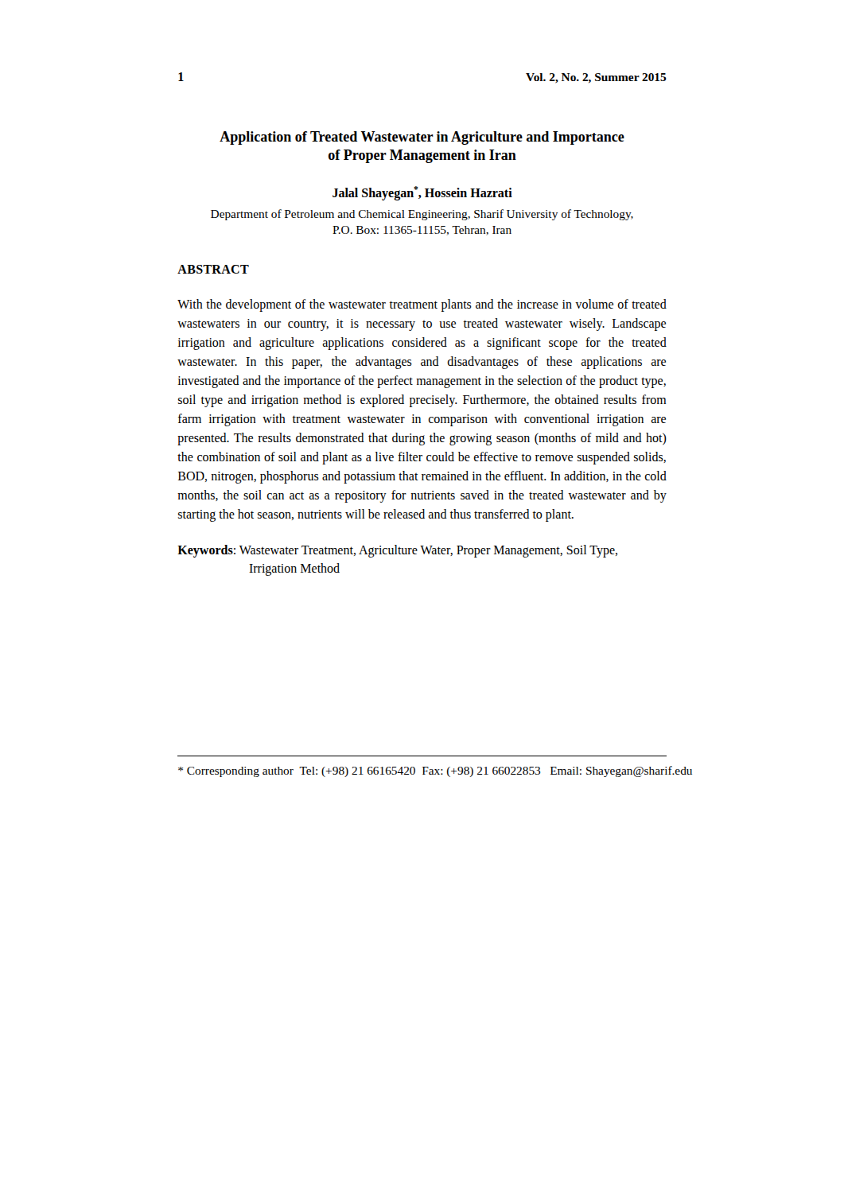1 Vol. 2, No. 2, Summer 2015
Application of Treated Wastewater in Agriculture and Importance
of Proper Management in Iran
Jalal Shayegan*, Hossein Hazrati
Department of Petroleum and Chemical Engineering, Sharif University of Technology,
P.O. Box: 11365-11155, Tehran, Iran
ABSTRACT
With the development of the wastewater treatment plants and the increase in volume of treated wastewaters in our country, it is necessary to use treated wastewater wisely. Landscape irrigation and agriculture applications considered as a significant scope for the treated wastewater. In this paper, the advantages and disadvantages of these applications are investigated and the importance of the perfect management in the selection of the product type, soil type and irrigation method is explored precisely. Furthermore, the obtained results from farm irrigation with treatment wastewater in comparison with conventional irrigation are presented. The results demonstrated that during the growing season (months of mild and hot) the combination of soil and plant as a live filter could be effective to remove suspended solids, BOD, nitrogen, phosphorus and potassium that remained in the effluent. In addition, in the cold months, the soil can act as a repository for nutrients saved in the treated wastewater and by starting the hot season, nutrients will be released and thus transferred to plant.
Keywords: Wastewater Treatment, Agriculture Water, Proper Management, Soil Type,Irrigation Method
* Corresponding author Tel: (+98) 21 66165420 Fax: (+98) 21 66022853 Email: Shayegan@sharif.edu